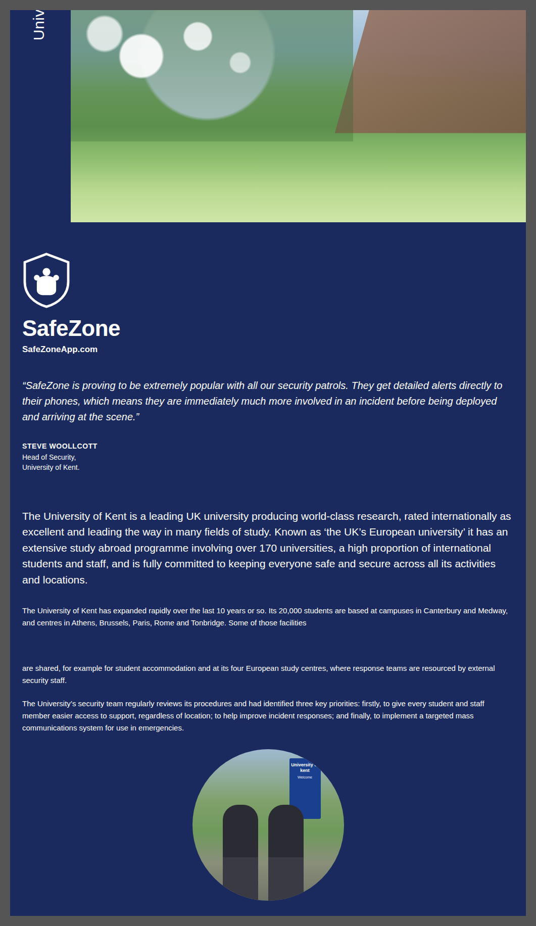University of Kent Case Study
SafeZone
SafeZoneApp.com
“SafeZone is proving to be extremely popular with all our security patrols. They get detailed alerts directly to their phones, which means they are immediately much more involved in an incident before being deployed and arriving at the scene.”
Steve Woollcott
Head of Security,
University of Kent.
The University of Kent is a leading UK university producing world-class research, rated internationally as excellent and leading the way in many fields of study. Known as ‘the UK’s European university’ it has an extensive study abroad programme involving over 170 universities, a high proportion of international students and staff, and is fully committed to keeping everyone safe and secure across all its activities and locations.
The University of Kent has expanded rapidly over the last 10 years or so. Its 20,000 students are based at campuses in Canterbury and Medway, and centres in Athens, Brussels, Paris, Rome and Tonbridge. Some of those facilities
are shared, for example for student accommodation and at its four European study centres, where response teams are resourced by external security staff.
The University’s security team regularly reviews its procedures and had identified three key priorities: firstly, to give every student and staff member easier access to support, regardless of location; to help improve incident responses; and finally, to implement a targeted mass communications system for use in emergencies.
University of
kentWelcome